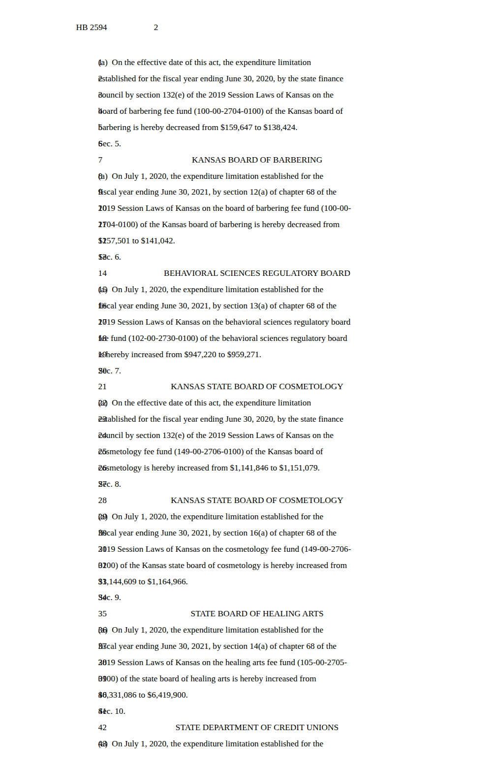HB 2594 2
1
(a) On the effective date of this act, the expenditure limitation
2
established for the fiscal year ending June 30, 2020, by the state finance
3
council by section 132(e) of the 2019 Session Laws of Kansas on the
4
board of barbering fee fund (100-00-2704-0100) of the Kansas board of
5
barbering is hereby decreased from $159,647 to $138,424.
6
Sec. 5.
7
KANSAS BOARD OF BARBERING
8
(a) On July 1, 2020, the expenditure limitation established for the
9
fiscal year ending June 30, 2021, by section 12(a) of chapter 68 of the
10
2019 Session Laws of Kansas on the board of barbering fee fund (100-00-
11
2704-0100) of the Kansas board of barbering is hereby decreased from
12
$157,501 to $141,042.
13
Sec. 6.
14
BEHAVIORAL SCIENCES REGULATORY BOARD
15
(a) On July 1, 2020, the expenditure limitation established for the
16
fiscal year ending June 30, 2021, by section 13(a) of chapter 68 of the
17
2019 Session Laws of Kansas on the behavioral sciences regulatory board
18
fee fund (102-00-2730-0100) of the behavioral sciences regulatory board
19
is hereby increased from $947,220 to $959,271.
20
Sec. 7.
21
KANSAS STATE BOARD OF COSMETOLOGY
22
(a) On the effective date of this act, the expenditure limitation
23
established for the fiscal year ending June 30, 2020, by the state finance
24
council by section 132(e) of the 2019 Session Laws of Kansas on the
25
cosmetology fee fund (149-00-2706-0100) of the Kansas board of
26
cosmetology is hereby increased from $1,141,846 to $1,151,079.
27
Sec. 8.
28
KANSAS STATE BOARD OF COSMETOLOGY
29
(a) On July 1, 2020, the expenditure limitation established for the
30
fiscal year ending June 30, 2021, by section 16(a) of chapter 68 of the
31
2019 Session Laws of Kansas on the cosmetology fee fund (149-00-2706-
32
0100) of the Kansas state board of cosmetology is hereby increased from
33
$1,144,609 to $1,164,966.
34
Sec. 9.
35
STATE BOARD OF HEALING ARTS
36
(a) On July 1, 2020, the expenditure limitation established for the
37
fiscal year ending June 30, 2021, by section 14(a) of chapter 68 of the
38
2019 Session Laws of Kansas on the healing arts fee fund (105-00-2705-
39
0100) of the state board of healing arts is hereby increased from
40
$6,331,086 to $6,419,900.
41
Sec. 10.
42
STATE DEPARTMENT OF CREDIT UNIONS
43
(a) On July 1, 2020, the expenditure limitation established for the